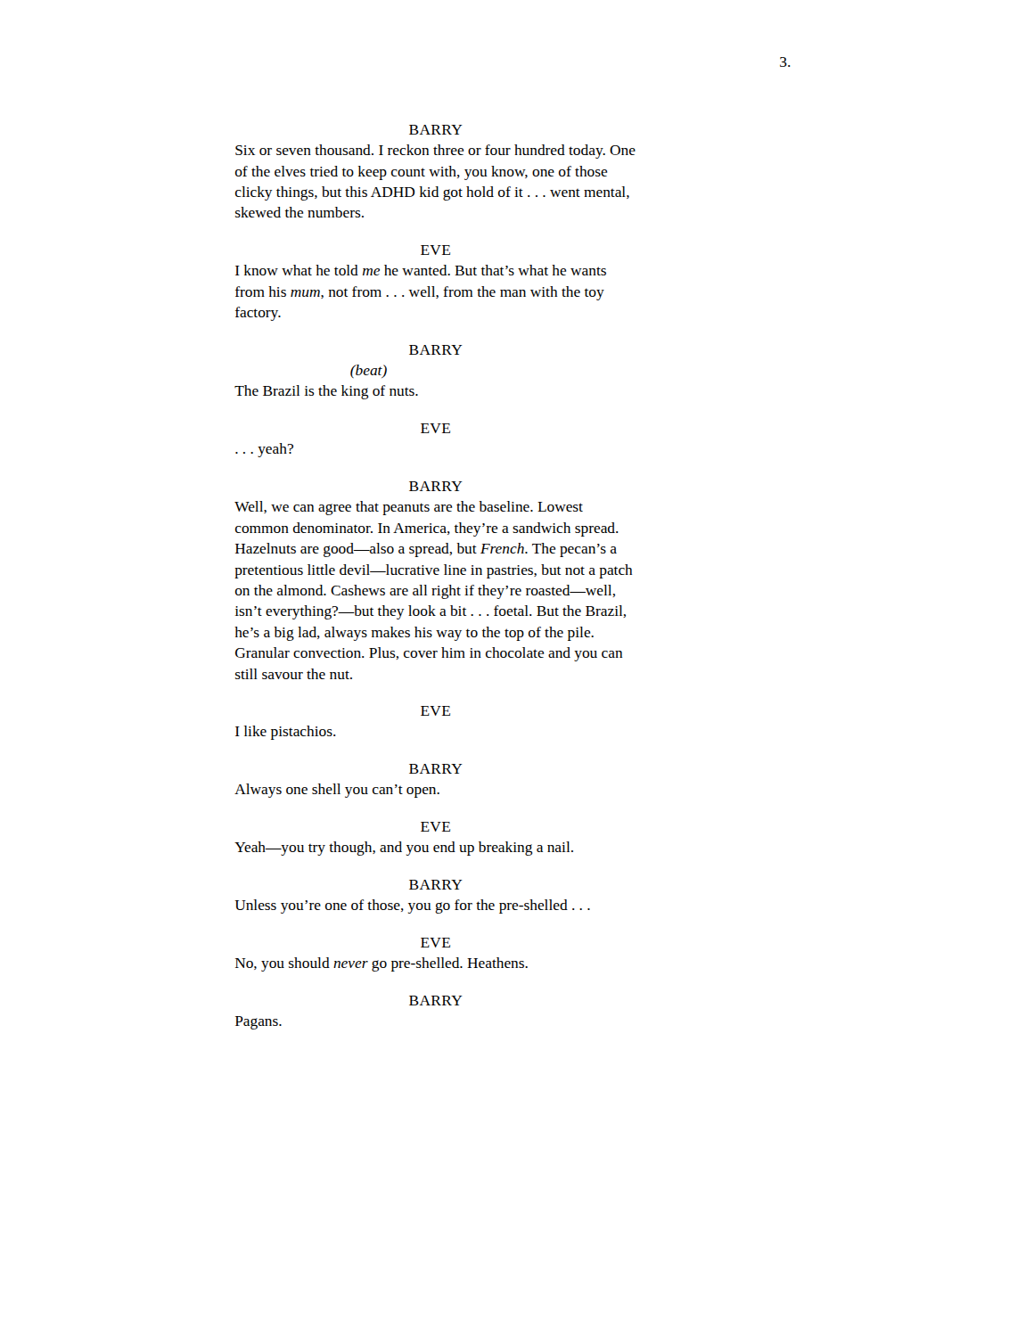3.
BARRY
Six or seven thousand. I reckon three or four hundred today. One of the elves tried to keep count with, you know, one of those clicky things, but this ADHD kid got hold of it . . . went mental, skewed the numbers.
EVE
I know what he told me he wanted. But that’s what he wants from his mum, not from . . . well, from the man with the toy factory.
BARRY
(beat)
The Brazil is the king of nuts.
EVE
. . . yeah?
BARRY
Well, we can agree that peanuts are the baseline. Lowest common denominator. In America, they’re a sandwich spread. Hazelnuts are good—also a spread, but French. The pecan’s a pretentious little devil—lucrative line in pastries, but not a patch on the almond. Cashews are all right if they’re roasted—well, isn’t everything?—but they look a bit . . . foetal. But the Brazil, he’s a big lad, always makes his way to the top of the pile. Granular convection. Plus, cover him in chocolate and you can still savour the nut.
EVE
I like pistachios.
BARRY
Always one shell you can’t open.
EVE
Yeah—you try though, and you end up breaking a nail.
BARRY
Unless you’re one of those, you go for the pre-shelled . . .
EVE
No, you should never go pre-shelled. Heathens.
BARRY
Pagans.